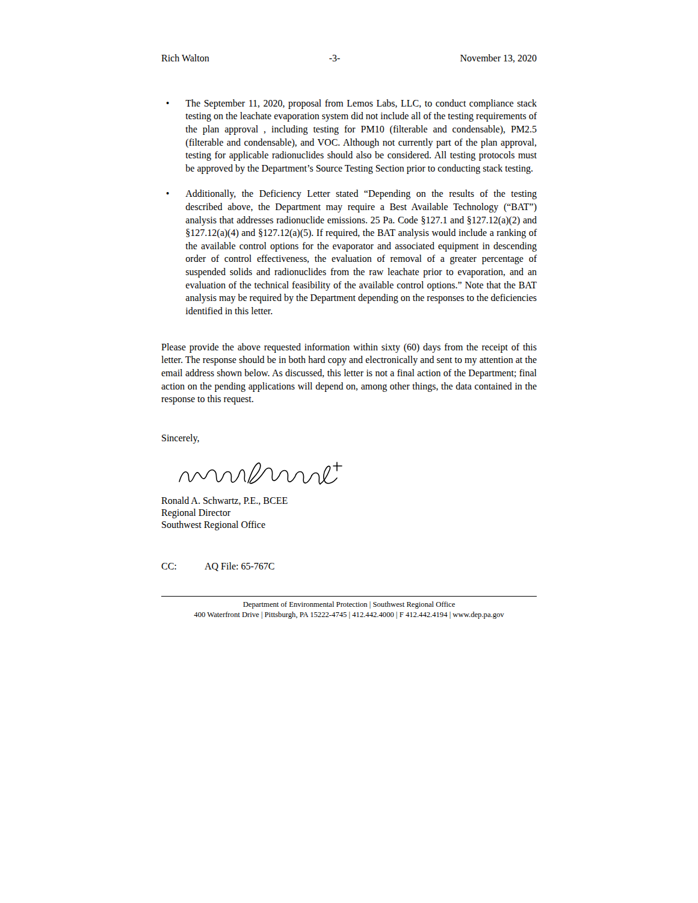Rich Walton
-3-
November 13, 2020
The September 11, 2020, proposal from Lemos Labs, LLC, to conduct compliance stack testing on the leachate evaporation system did not include all of the testing requirements of the plan approval , including testing for PM10 (filterable and condensable), PM2.5 (filterable and condensable), and VOC. Although not currently part of the plan approval, testing for applicable radionuclides should also be considered. All testing protocols must be approved by the Department’s Source Testing Section prior to conducting stack testing.
Additionally, the Deficiency Letter stated “Depending on the results of the testing described above, the Department may require a Best Available Technology (“BAT”) analysis that addresses radionuclide emissions. 25 Pa. Code §127.1 and §127.12(a)(2) and §127.12(a)(4) and §127.12(a)(5). If required, the BAT analysis would include a ranking of the available control options for the evaporator and associated equipment in descending order of control effectiveness, the evaluation of removal of a greater percentage of suspended solids and radionuclides from the raw leachate prior to evaporation, and an evaluation of the technical feasibility of the available control options.” Note that the BAT analysis may be required by the Department depending on the responses to the deficiencies identified in this letter.
Please provide the above requested information within sixty (60) days from the receipt of this letter. The response should be in both hard copy and electronically and sent to my attention at the email address shown below. As discussed, this letter is not a final action of the Department; final action on the pending applications will depend on, among other things, the data contained in the response to this request.
Sincerely,
Ronald A. Schwartz, P.E., BCEE
Regional Director
Southwest Regional Office
CC: AQ File: 65-767C
Department of Environmental Protection | Southwest Regional Office
400 Waterfront Drive | Pittsburgh, PA 15222-4745 | 412.442.4000 | F 412.442.4194 | www.dep.pa.gov